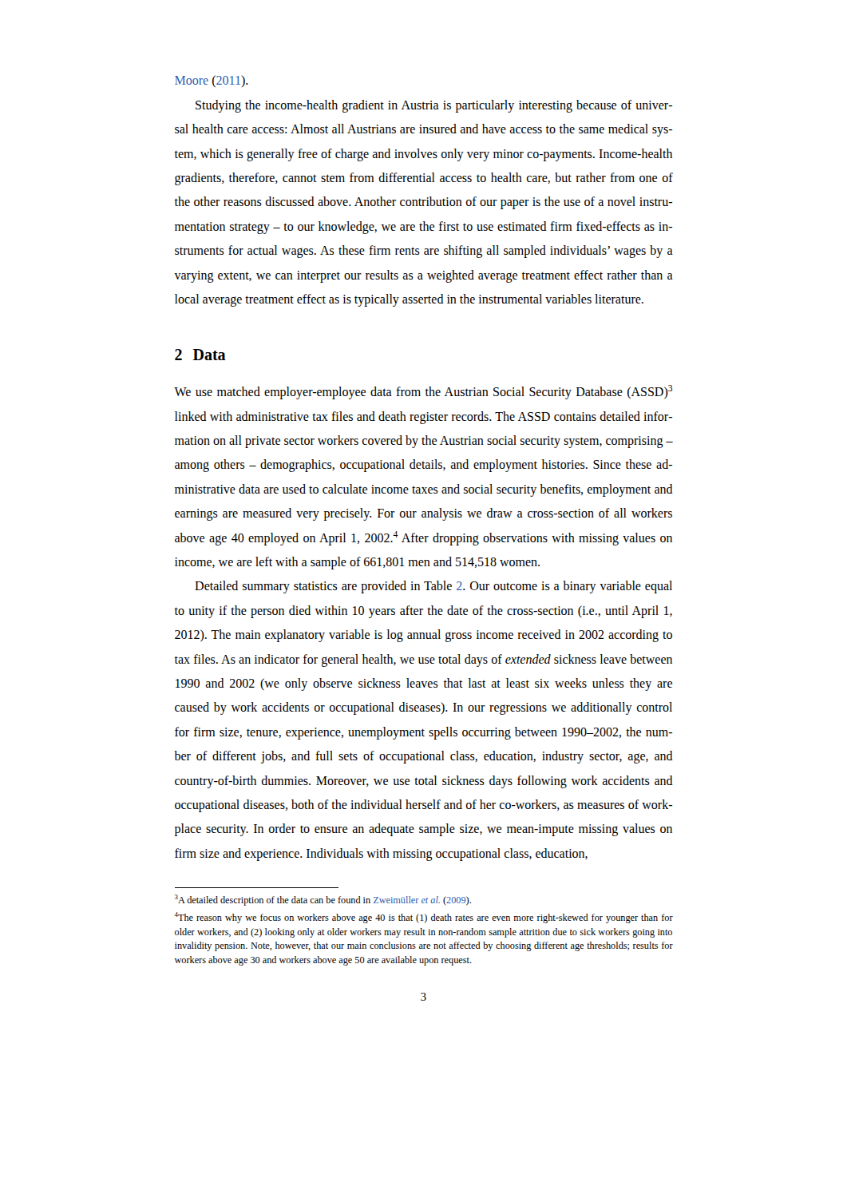Moore (2011).
Studying the income-health gradient in Austria is particularly interesting because of universal health care access: Almost all Austrians are insured and have access to the same medical system, which is generally free of charge and involves only very minor co-payments. Income-health gradients, therefore, cannot stem from differential access to health care, but rather from one of the other reasons discussed above. Another contribution of our paper is the use of a novel instrumentation strategy – to our knowledge, we are the first to use estimated firm fixed-effects as instruments for actual wages. As these firm rents are shifting all sampled individuals’ wages by a varying extent, we can interpret our results as a weighted average treatment effect rather than a local average treatment effect as is typically asserted in the instrumental variables literature.
2 Data
We use matched employer-employee data from the Austrian Social Security Database (ASSD)3 linked with administrative tax files and death register records. The ASSD contains detailed information on all private sector workers covered by the Austrian social security system, comprising – among others – demographics, occupational details, and employment histories. Since these administrative data are used to calculate income taxes and social security benefits, employment and earnings are measured very precisely. For our analysis we draw a cross-section of all workers above age 40 employed on April 1, 2002.4 After dropping observations with missing values on income, we are left with a sample of 661,801 men and 514,518 women.
Detailed summary statistics are provided in Table 2. Our outcome is a binary variable equal to unity if the person died within 10 years after the date of the cross-section (i.e., until April 1, 2012). The main explanatory variable is log annual gross income received in 2002 according to tax files. As an indicator for general health, we use total days of extended sickness leave between 1990 and 2002 (we only observe sickness leaves that last at least six weeks unless they are caused by work accidents or occupational diseases). In our regressions we additionally control for firm size, tenure, experience, unemployment spells occurring between 1990–2002, the number of different jobs, and full sets of occupational class, education, industry sector, age, and country-of-birth dummies. Moreover, we use total sickness days following work accidents and occupational diseases, both of the individual herself and of her co-workers, as measures of workplace security. In order to ensure an adequate sample size, we mean-impute missing values on firm size and experience. Individuals with missing occupational class, education,
3 A detailed description of the data can be found in Zweimüller et al. (2009).
4 The reason why we focus on workers above age 40 is that (1) death rates are even more right-skewed for younger than for older workers, and (2) looking only at older workers may result in non-random sample attrition due to sick workers going into invalidity pension. Note, however, that our main conclusions are not affected by choosing different age thresholds; results for workers above age 30 and workers above age 50 are available upon request.
3